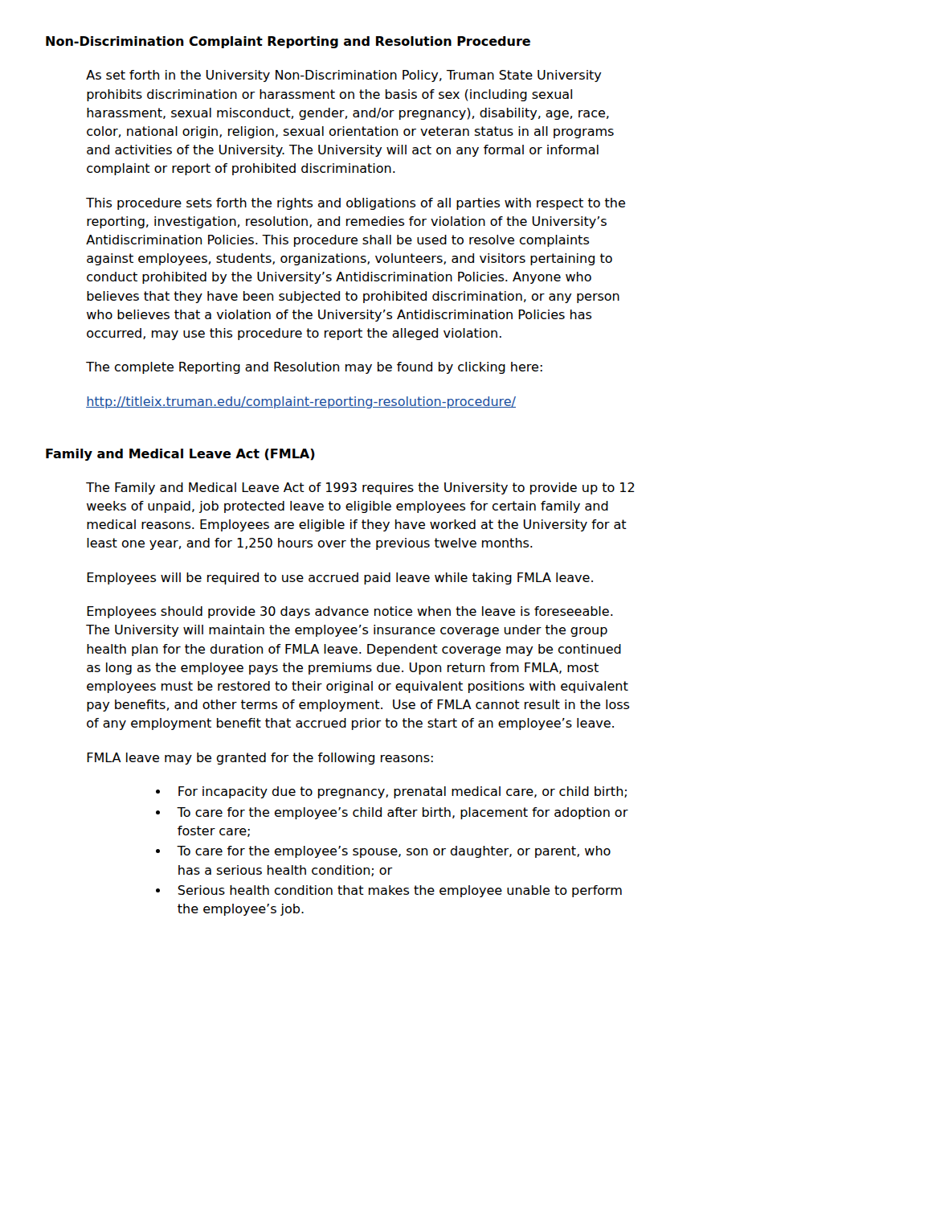Non-Discrimination Complaint Reporting and Resolution Procedure
As set forth in the University Non-Discrimination Policy, Truman State University prohibits discrimination or harassment on the basis of sex (including sexual harassment, sexual misconduct, gender, and/or pregnancy), disability, age, race, color, national origin, religion, sexual orientation or veteran status in all programs and activities of the University. The University will act on any formal or informal complaint or report of prohibited discrimination.
This procedure sets forth the rights and obligations of all parties with respect to the reporting, investigation, resolution, and remedies for violation of the University’s Antidiscrimination Policies. This procedure shall be used to resolve complaints against employees, students, organizations, volunteers, and visitors pertaining to conduct prohibited by the University’s Antidiscrimination Policies. Anyone who believes that they have been subjected to prohibited discrimination, or any person who believes that a violation of the University’s Antidiscrimination Policies has occurred, may use this procedure to report the alleged violation.
The complete Reporting and Resolution may be found by clicking here:
http://titleix.truman.edu/complaint-reporting-resolution-procedure/
Family and Medical Leave Act (FMLA)
The Family and Medical Leave Act of 1993 requires the University to provide up to 12 weeks of unpaid, job protected leave to eligible employees for certain family and medical reasons. Employees are eligible if they have worked at the University for at least one year, and for 1,250 hours over the previous twelve months.
Employees will be required to use accrued paid leave while taking FMLA leave.
Employees should provide 30 days advance notice when the leave is foreseeable. The University will maintain the employee’s insurance coverage under the group health plan for the duration of FMLA leave. Dependent coverage may be continued as long as the employee pays the premiums due. Upon return from FMLA, most employees must be restored to their original or equivalent positions with equivalent pay benefits, and other terms of employment. Use of FMLA cannot result in the loss of any employment benefit that accrued prior to the start of an employee’s leave.
FMLA leave may be granted for the following reasons:
For incapacity due to pregnancy, prenatal medical care, or child birth;
To care for the employee’s child after birth, placement for adoption or foster care;
To care for the employee’s spouse, son or daughter, or parent, who has a serious health condition; or
Serious health condition that makes the employee unable to perform the employee’s job.